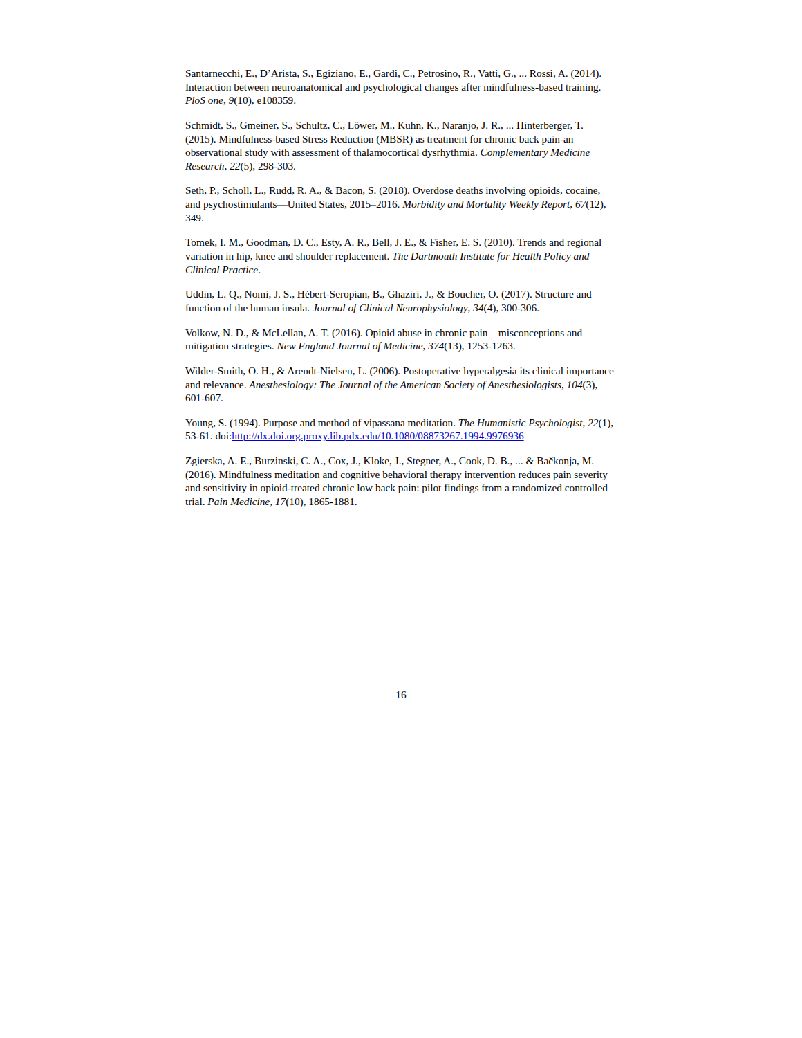Santarnecchi, E., D’Arista, S., Egiziano, E., Gardi, C., Petrosino, R., Vatti, G., ... Rossi, A. (2014). Interaction between neuroanatomical and psychological changes after mindfulness-based training. PloS one, 9(10), e108359.
Schmidt, S., Gmeiner, S., Schultz, C., Löwer, M., Kuhn, K., Naranjo, J. R., ... Hinterberger, T. (2015). Mindfulness-based Stress Reduction (MBSR) as treatment for chronic back pain-an observational study with assessment of thalamocortical dysrhythmia. Complementary Medicine Research, 22(5), 298-303.
Seth, P., Scholl, L., Rudd, R. A., & Bacon, S. (2018). Overdose deaths involving opioids, cocaine, and psychostimulants—United States, 2015–2016. Morbidity and Mortality Weekly Report, 67(12), 349.
Tomek, I. M., Goodman, D. C., Esty, A. R., Bell, J. E., & Fisher, E. S. (2010). Trends and regional variation in hip, knee and shoulder replacement. The Dartmouth Institute for Health Policy and Clinical Practice.
Uddin, L. Q., Nomi, J. S., Hébert-Seropian, B., Ghaziri, J., & Boucher, O. (2017). Structure and function of the human insula. Journal of Clinical Neurophysiology, 34(4), 300-306.
Volkow, N. D., & McLellan, A. T. (2016). Opioid abuse in chronic pain—misconceptions and mitigation strategies. New England Journal of Medicine, 374(13), 1253-1263.
Wilder-Smith, O. H., & Arendt-Nielsen, L. (2006). Postoperative hyperalgesia its clinical importance and relevance. Anesthesiology: The Journal of the American Society of Anesthesiologists, 104(3), 601-607.
Young, S. (1994). Purpose and method of vipassana meditation. The Humanistic Psychologist, 22(1), 53-61. doi:http://dx.doi.org.proxy.lib.pdx.edu/10.1080/08873267.1994.9976936
Zgierska, A. E., Burzinski, C. A., Cox, J., Kloke, J., Stegner, A., Cook, D. B., ... & Bačkonja, M. (2016). Mindfulness meditation and cognitive behavioral therapy intervention reduces pain severity and sensitivity in opioid-treated chronic low back pain: pilot findings from a randomized controlled trial. Pain Medicine, 17(10), 1865-1881.
16